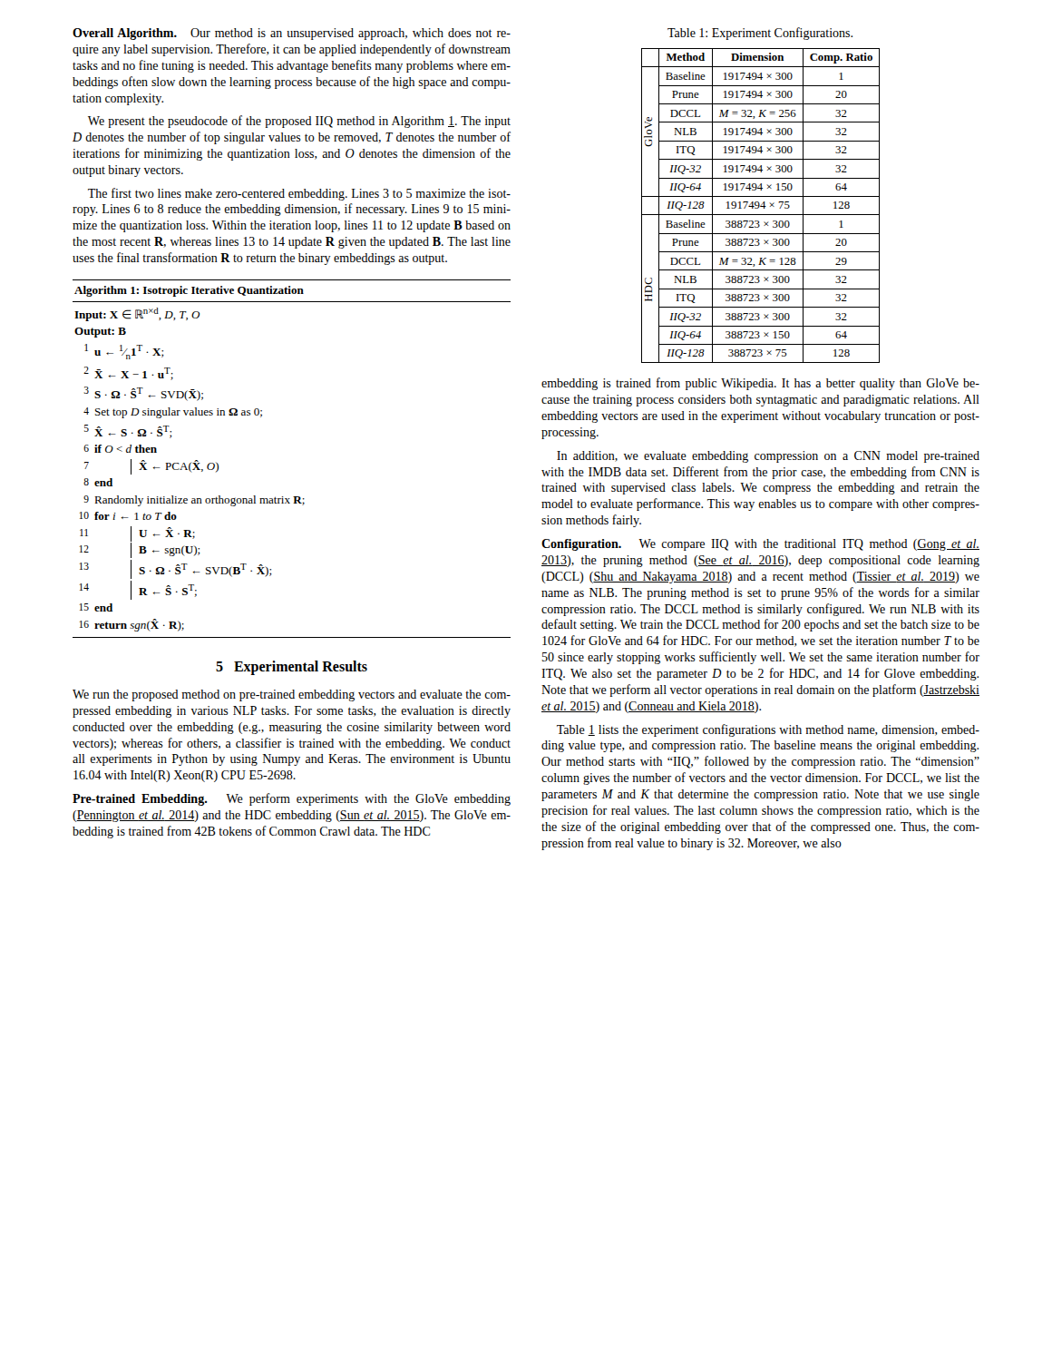Overall Algorithm. Our method is an unsupervised approach, which does not require any label supervision. Therefore, it can be applied independently of downstream tasks and no fine tuning is needed. This advantage benefits many problems where embeddings often slow down the learning process because of the high space and computation complexity.
We present the pseudocode of the proposed IIQ method in Algorithm 1. The input D denotes the number of top singular values to be removed, T denotes the number of iterations for minimizing the quantization loss, and O denotes the dimension of the output binary vectors.
The first two lines make zero-centered embedding. Lines 3 to 5 maximize the isotropy. Lines 6 to 8 reduce the embedding dimension, if necessary. Lines 9 to 15 minimize the quantization loss. Within the iteration loop, lines 11 to 12 update B based on the most recent R, whereas lines 13 to 14 update R given the updated B. The last line uses the final transformation R to return the binary embeddings as output.
Algorithm 1: Isotropic Iterative Quantization
Input: X ∈ ℝn×d, D, T, O
Output: B
u ← 1⁄n1T · X;
X̄ ← X − 1 · uT;
S · Ω · ŜT ← SVD(X̄);
Set top D singular values in Ω as 0;
X̂ ← S · Ω · ŜT;
if O < d then
X̂ ← PCA(X̂, O)
end
Randomly initialize an orthogonal matrix R;
for i ← 1 to T do
U ← X̂ · R;
B ← sgn(U);
S · Ω · ŜT ← SVD(BT · X̂);
R ← Ŝ · ST;
end
return sgn(X̂ · R);
5 Experimental Results
We run the proposed method on pre-trained embedding vectors and evaluate the compressed embedding in various NLP tasks. For some tasks, the evaluation is directly conducted over the embedding (e.g., measuring the cosine similarity between word vectors); whereas for others, a classifier is trained with the embedding. We conduct all experiments in Python by using Numpy and Keras. The environment is Ubuntu 16.04 with Intel(R) Xeon(R) CPU E5-2698.
Pre-trained Embedding. We perform experiments with the GloVe embedding (Pennington et al. 2014) and the HDC embedding (Sun et al. 2015). The GloVe embedding is trained from 42B tokens of Common Crawl data. The HDC
Table 1: Experiment Configurations.
| | Method | Dimension | Comp. Ratio |
| --- | --- | --- | --- |
| GloVe | Baseline | 1917494 × 300 | 1 |
| Prune | 1917494 × 300 | 20 |
| DCCL | M = 32, K = 256 | 32 |
| NLB | 1917494 × 300 | 32 |
| ITQ | 1917494 × 300 | 32 |
| IIQ-32 | 1917494 × 300 | 32 |
| IIQ-64 | 1917494 × 150 | 64 |
| | IIQ-128 | 1917494 × 75 | 128 |
| HDC | Baseline | 388723 × 300 | 1 |
| Prune | 388723 × 300 | 20 |
| DCCL | M = 32, K = 128 | 29 |
| NLB | 388723 × 300 | 32 |
| ITQ | 388723 × 300 | 32 |
| IIQ-32 | 388723 × 300 | 32 |
| IIQ-64 | 388723 × 150 | 64 |
| IIQ-128 | 388723 × 75 | 128 |
embedding is trained from public Wikipedia. It has a better quality than GloVe because the training process considers both syntagmatic and paradigmatic relations. All embedding vectors are used in the experiment without vocabulary truncation or post-processing.
In addition, we evaluate embedding compression on a CNN model pre-trained with the IMDB data set. Different from the prior case, the embedding from CNN is trained with supervised class labels. We compress the embedding and retrain the model to evaluate performance. This way enables us to compare with other compression methods fairly.
Configuration. We compare IIQ with the traditional ITQ method (Gong et al. 2013), the pruning method (See et al. 2016), deep compositional code learning (DCCL) (Shu and Nakayama 2018) and a recent method (Tissier et al. 2019) we name as NLB. The pruning method is set to prune 95% of the words for a similar compression ratio. The DCCL method is similarly configured. We run NLB with its default setting. We train the DCCL method for 200 epochs and set the batch size to be 1024 for GloVe and 64 for HDC. For our method, we set the iteration number T to be 50 since early stopping works sufficiently well. We set the same iteration number for ITQ. We also set the parameter D to be 2 for HDC, and 14 for Glove embedding. Note that we perform all vector operations in real domain on the platform (Jastrzebski et al. 2015) and (Conneau and Kiela 2018).
Table 1 lists the experiment configurations with method name, dimension, embedding value type, and compression ratio. The baseline means the original embedding. Our method starts with “IIQ,” followed by the compression ratio. The “dimension” column gives the number of vectors and the vector dimension. For DCCL, we list the parameters M and K that determine the compression ratio. Note that we use single precision for real values. The last column shows the compression ratio, which is the the size of the original embedding over that of the compressed one. Thus, the compression from real value to binary is 32. Moreover, we also